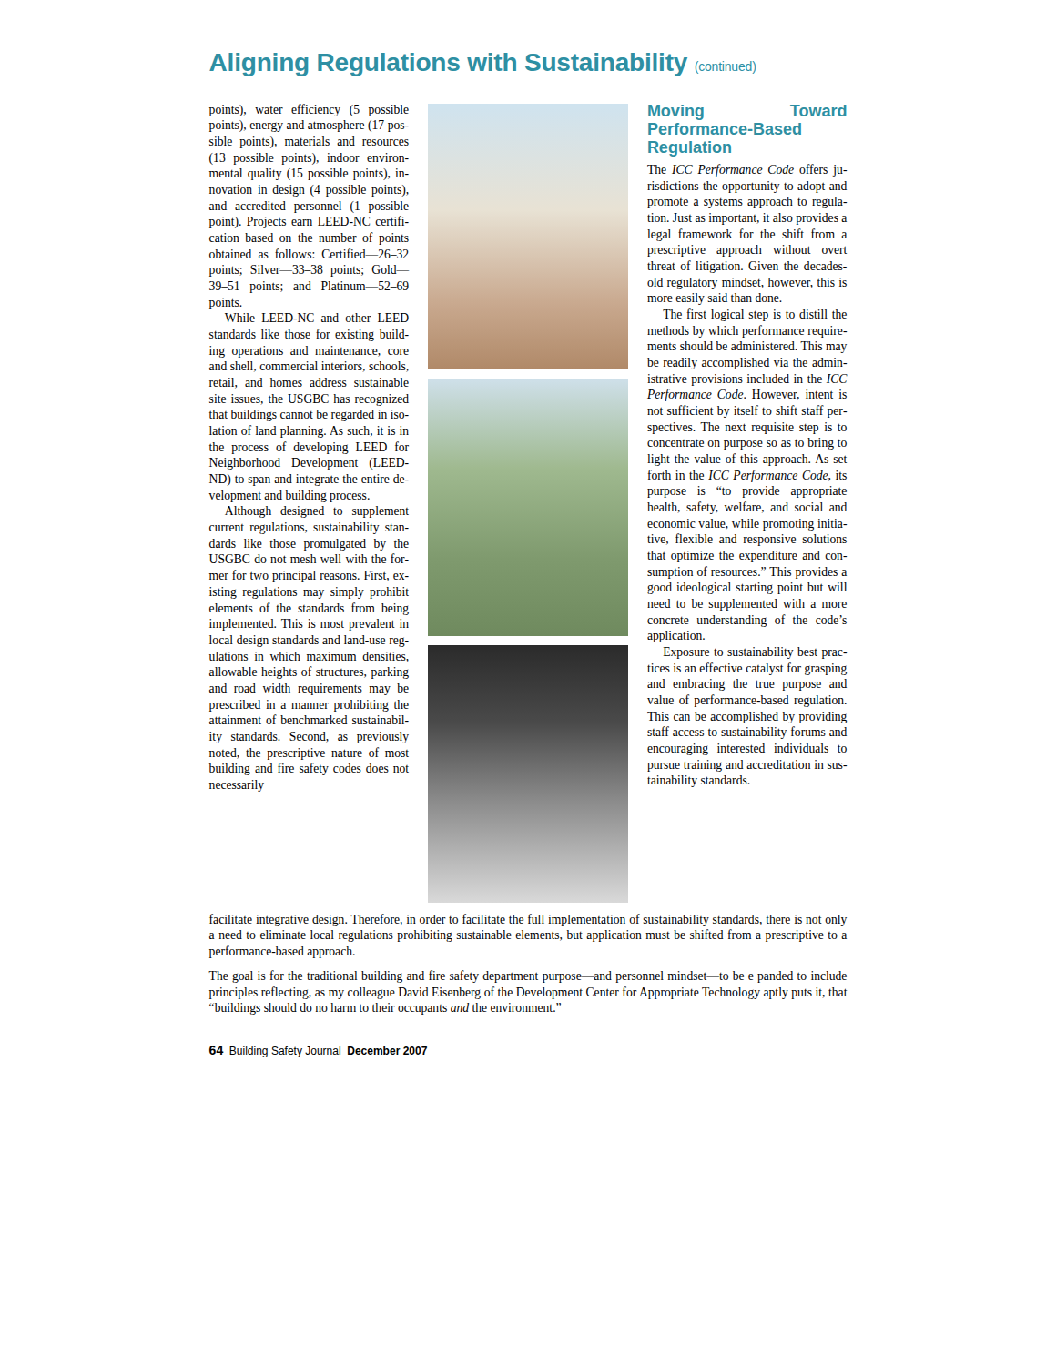Aligning Regulations with Sustainability (continued)
points), water efficiency (5 possible points), energy and atmosphere (17 possible points), materials and resources (13 possible points), indoor environmental quality (15 possible points), innovation in design (4 possible points), and accredited personnel (1 possible point). Projects earn LEED-NC certification based on the number of points obtained as follows: Certified—26–32 points; Silver—33–38 points; Gold—39–51 points; and Platinum—52–69 points.
While LEED-NC and other LEED standards like those for existing building operations and maintenance, core and shell, commercial interiors, schools, retail, and homes address sustainable site issues, the USGBC has recognized that buildings cannot be regarded in isolation of land planning. As such, it is in the process of developing LEED for Neighborhood Development (LEED-ND) to span and integrate the entire development and building process.
Although designed to supplement current regulations, sustainability standards like those promulgated by the USGBC do not mesh well with the former for two principal reasons. First, existing regulations may simply prohibit elements of the standards from being implemented. This is most prevalent in local design standards and land-use regulations in which maximum densities, allowable heights of structures, parking and road width requirements may be prescribed in a manner prohibiting the attainment of benchmarked sustainability standards. Second, as previously noted, the prescriptive nature of most building and fire safety codes does not necessarily
Moving Toward Performance-Based Regulation
The ICC Performance Code offers jurisdictions the opportunity to adopt and promote a systems approach to regulation. Just as important, it also provides a legal framework for the shift from a prescriptive approach without overt threat of litigation. Given the decades-old regulatory mindset, however, this is more easily said than done.
The first logical step is to distill the methods by which performance requirements should be administered. This may be readily accomplished via the administrative provisions included in the ICC Performance Code. However, intent is not sufficient by itself to shift staff perspectives. The next requisite step is to concentrate on purpose so as to bring to light the value of this approach. As set forth in the ICC Performance Code, its purpose is “to provide appropriate health, safety, welfare, and social and economic value, while promoting initiative, flexible and responsive solutions that optimize the expenditure and consumption of resources.” This provides a good ideological starting point but will need to be supplemented with a more concrete understanding of the code’s application.
Exposure to sustainability best practices is an effective catalyst for grasping and embracing the true purpose and value of performance-based regulation. This can be accomplished by providing staff access to sustainability forums and encouraging interested individuals to pursue training and accreditation in sustainability standards.
facilitate integrative design. Therefore, in order to facilitate the full implementation of sustainability standards, there is not only a need to eliminate local regulations prohibiting sustainable elements, but application must be shifted from a prescriptive to a performance-based approach.
The goal is for the traditional building and fire safety department purpose—and personnel mindset—to be e panded to include principles reflecting, as my colleague David Eisenberg of the Development Center for Appropriate Technology aptly puts it, that “buildings should do no harm to their occupants and the environment.”
64 Building Safety Journal December 2007